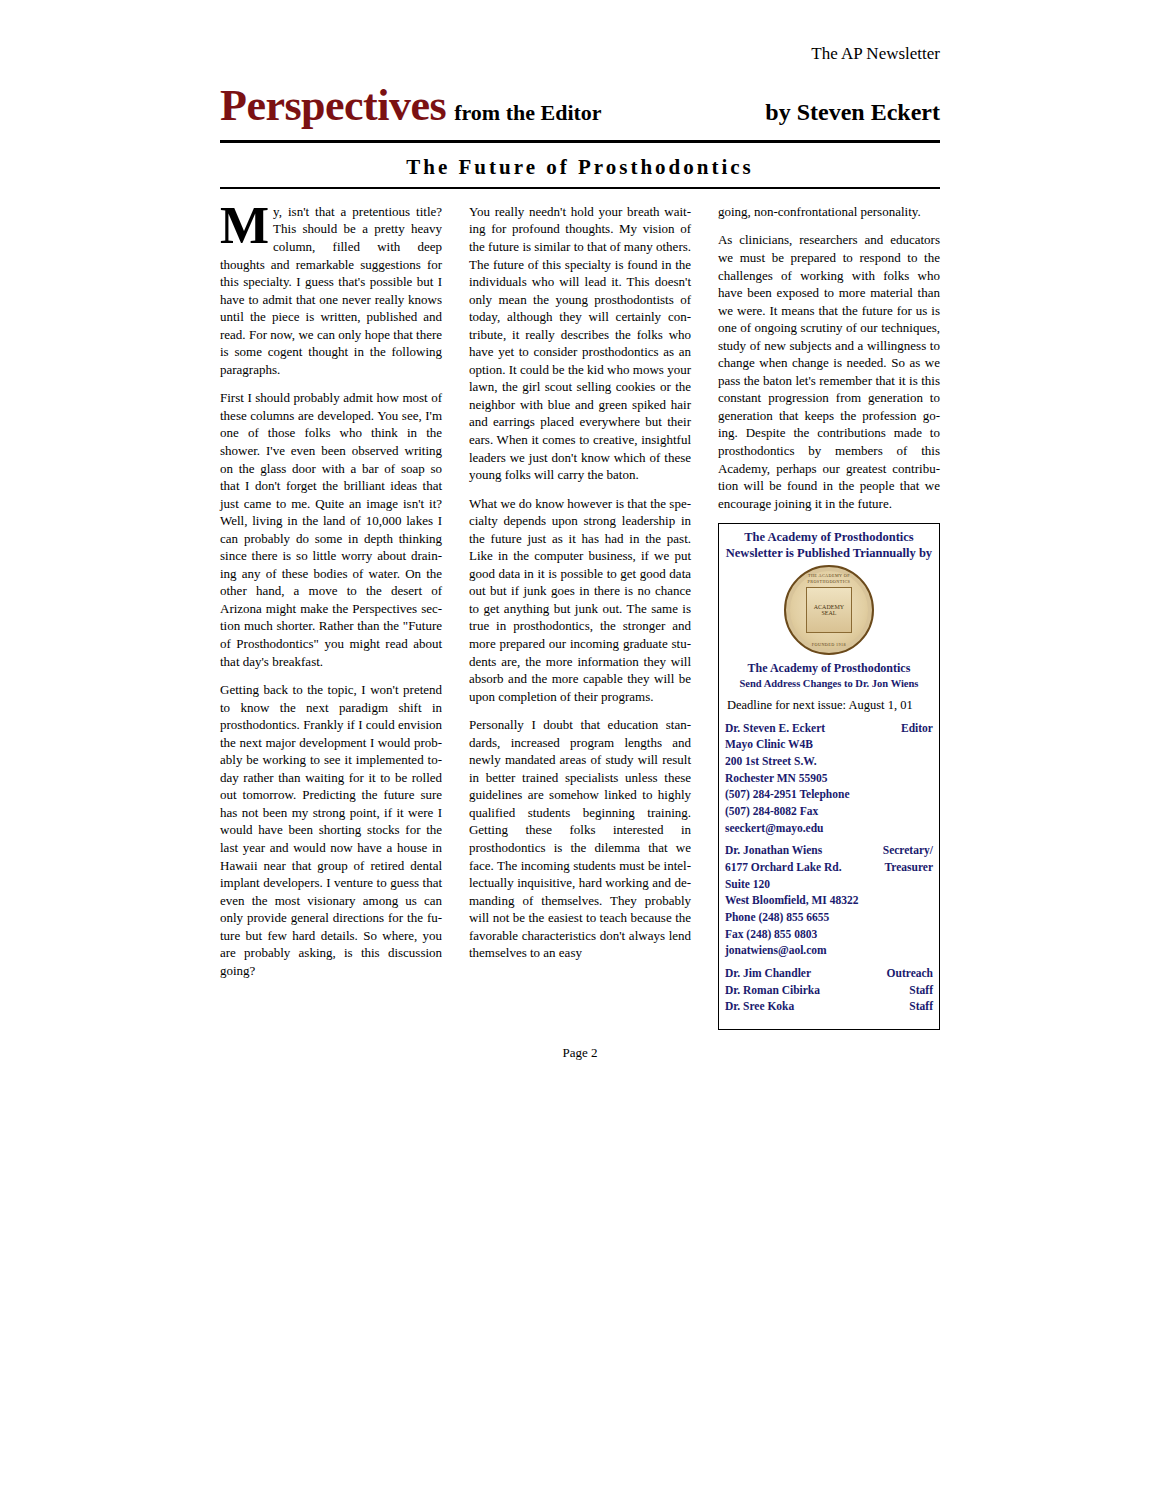The AP Newsletter
Perspectives from the Editor
by Steven Eckert
The Future of Prosthodontics
My, isn't that a pretentious title? This should be a pretty heavy column, filled with deep thoughts and remarkable suggestions for this specialty. I guess that's possible but I have to admit that one never really knows until the piece is written, published and read. For now, we can only hope that there is some cogent thought in the following paragraphs.
First I should probably admit how most of these columns are developed. You see, I'm one of those folks who think in the shower. I've even been observed writing on the glass door with a bar of soap so that I don't forget the brilliant ideas that just came to me. Quite an image isn't it? Well, living in the land of 10,000 lakes I can probably do some in depth thinking since there is so little worry about draining any of these bodies of water. On the other hand, a move to the desert of Arizona might make the Perspectives section much shorter. Rather than the "Future of Prosthodontics" you might read about that day's breakfast.
Getting back to the topic, I won't pretend to know the next paradigm shift in prosthodontics. Frankly if I could envision the next major development I would probably be working to see it implemented today rather than waiting for it to be rolled out tomorrow. Predicting the future sure has not been my strong point, if it were I would have been shorting stocks for the last year and would now have a house in Hawaii near that group of retired dental implant developers. I venture to guess that even the most visionary among us can only provide general directions for the future but few hard details. So where, you are probably asking, is this discussion going?
You really needn't hold your breath waiting for profound thoughts. My vision of the future is similar to that of many others. The future of this specialty is found in the individuals who will lead it. This doesn't only mean the young prosthodontists of today, although they will certainly contribute, it really describes the folks who have yet to consider prosthodontics as an option. It could be the kid who mows your lawn, the girl scout selling cookies or the neighbor with blue and green spiked hair and earrings placed everywhere but their ears. When it comes to creative, insightful leaders we just don't know which of these young folks will carry the baton.
What we do know however is that the specialty depends upon strong leadership in the future just as it has had in the past. Like in the computer business, if we put good data in it is possible to get good data out but if junk goes in there is no chance to get anything but junk out. The same is true in prosthodontics, the stronger and more prepared our incoming graduate students are, the more information they will absorb and the more capable they will be upon completion of their programs.
Personally I doubt that education standards, increased program lengths and newly mandated areas of study will result in better trained specialists unless these guidelines are somehow linked to highly qualified students beginning training. Getting these folks interested in prosthodontics is the dilemma that we face. The incoming students must be intellectually inquisitive, hard working and demanding of themselves. They probably will not be the easiest to teach because the favorable characteristics don't always lend themselves to an easy
going, non-confrontational personality.
As clinicians, researchers and educators we must be prepared to respond to the challenges of working with folks who have been exposed to more material than we were. It means that the future for us is one of ongoing scrutiny of our techniques, study of new subjects and a willingness to change when change is needed. So as we pass the baton let's remember that it is this constant progression from generation to generation that keeps the profession going. Despite the contributions made to prosthodontics by members of this Academy, perhaps our greatest contribution will be found in the people that we encourage joining it in the future.
The Academy of Prosthodontics
Newsletter is Published Triannually by
ACADEMY
SEAL
The Academy of Prosthodontics Send Address Changes to Dr. Jon Wiens
Deadline for next issue: August 1, 01
Dr. Steven E. Eckert Editor
Mayo Clinic W4B
200 1st Street S.W.
Rochester MN 55905
(507) 284-2951 Telephone
(507) 284-8082 Fax
seeckert@mayo.edu
Dr. Jonathan Wiens Secretary/
6177 Orchard Lake Rd. Treasurer
Suite 120
West Bloomfield, MI 48322
Phone (248) 855 6655
Fax (248) 855 0803
jonatwiens@aol.com
Dr. Jim Chandler Outreach
Dr. Roman Cibirka Staff
Dr. Sree Koka Staff
Page 2